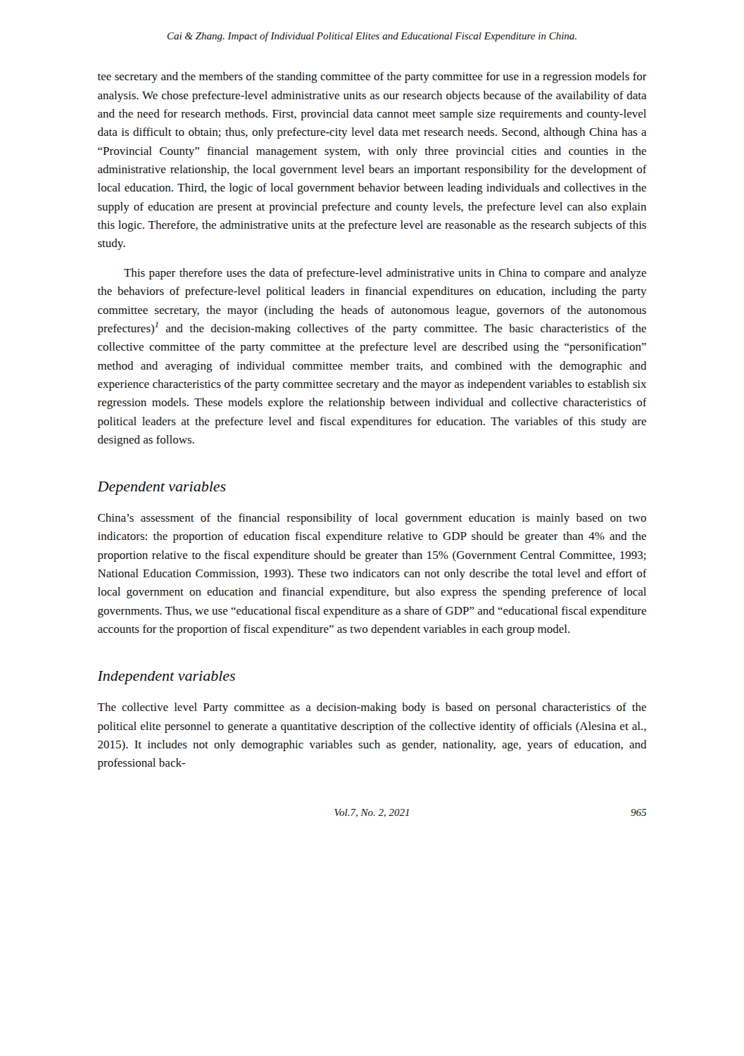Cai & Zhang. Impact of Individual Political Elites and Educational Fiscal Expenditure in China.
tee secretary and the members of the standing committee of the party committee for use in a regression models for analysis. We chose prefecture-level administrative units as our research objects because of the availability of data and the need for research methods. First, provincial data cannot meet sample size requirements and county-level data is difficult to obtain; thus, only prefecture-city level data met research needs. Second, although China has a “Provincial County” financial management system, with only three provincial cities and counties in the administrative relationship, the local government level bears an important responsibility for the development of local education. Third, the logic of local government behavior between leading individuals and collectives in the supply of education are present at provincial prefecture and county levels, the prefecture level can also explain this logic. Therefore, the administrative units at the prefecture level are reasonable as the research subjects of this study.
This paper therefore uses the data of prefecture-level administrative units in China to compare and analyze the behaviors of prefecture-level political leaders in financial expenditures on education, including the party committee secretary, the mayor (including the heads of autonomous league, governors of the autonomous prefectures)1 and the decision-making collectives of the party committee. The basic characteristics of the collective committee of the party committee at the prefecture level are described using the “personification” method and averaging of individual committee member traits, and combined with the demographic and experience characteristics of the party committee secretary and the mayor as independent variables to establish six regression models. These models explore the relationship between individual and collective characteristics of political leaders at the prefecture level and fiscal expenditures for education. The variables of this study are designed as follows.
Dependent variables
China’s assessment of the financial responsibility of local government education is mainly based on two indicators: the proportion of education fiscal expenditure relative to GDP should be greater than 4% and the proportion relative to the fiscal expenditure should be greater than 15% (Government Central Committee, 1993; National Education Commission, 1993). These two indicators can not only describe the total level and effort of local government on education and financial expenditure, but also express the spending preference of local governments. Thus, we use “educational fiscal expenditure as a share of GDP” and “educational fiscal expenditure accounts for the proportion of fiscal expenditure” as two dependent variables in each group model.
Independent variables
The collective level Party committee as a decision-making body is based on personal characteristics of the political elite personnel to generate a quantitative description of the collective identity of officials (Alesina et al., 2015). It includes not only demographic variables such as gender, nationality, age, years of education, and professional back-
Vol.7, No. 2, 2021 965